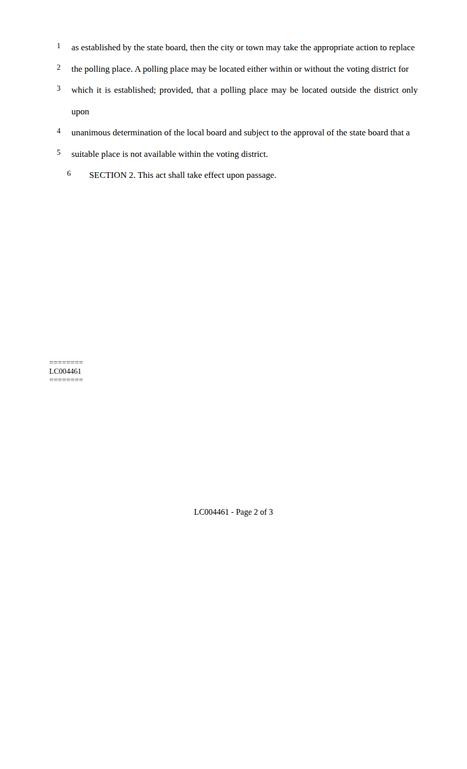as established by the state board, then the city or town may take the appropriate action to replace
the polling place. A polling place may be located either within or without the voting district for
which it is established; provided, that a polling place may be located outside the district only upon
unanimous determination of the local board and subject to the approval of the state board that a
suitable place is not available within the voting district.
SECTION 2. This act shall take effect upon passage.
========
LC004461
========
LC004461 - Page 2 of 3